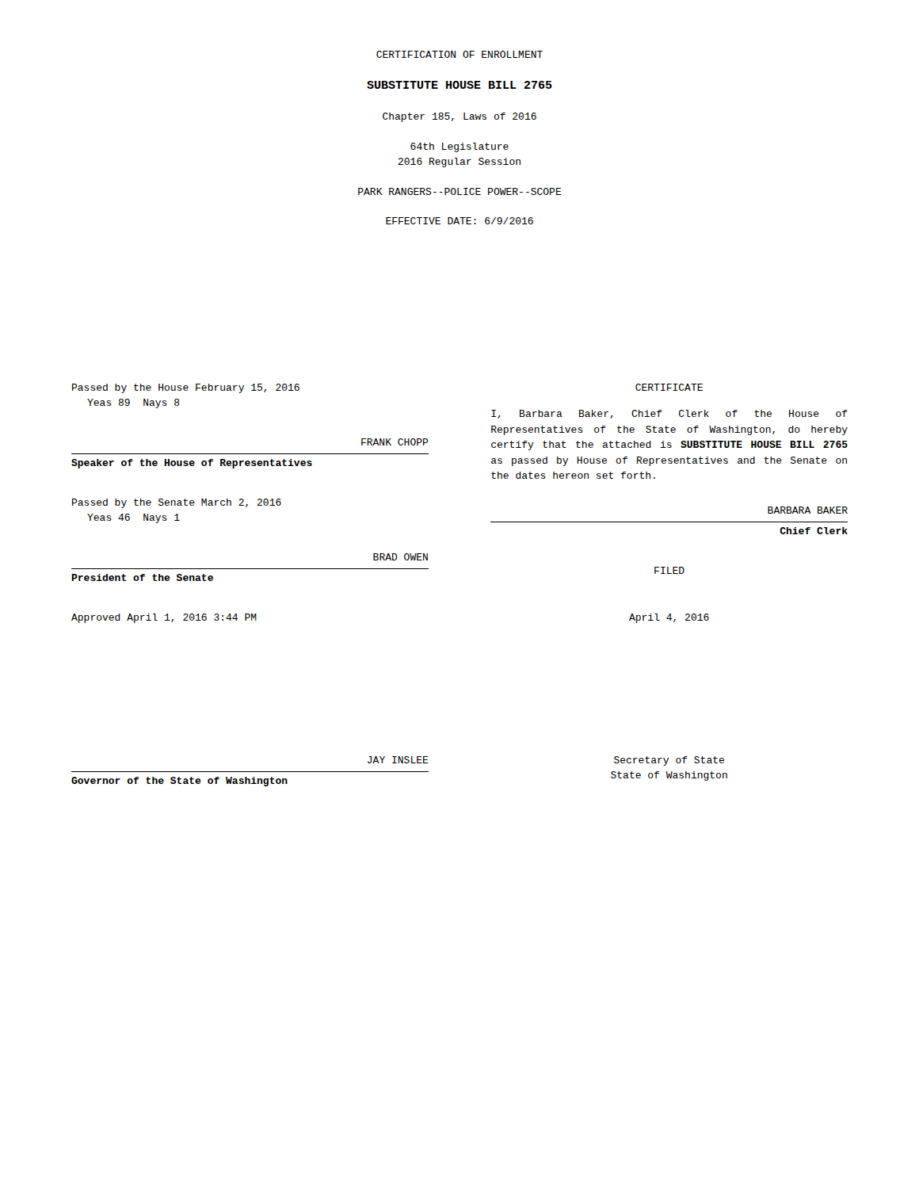CERTIFICATION OF ENROLLMENT
SUBSTITUTE HOUSE BILL 2765
Chapter 185, Laws of 2016
64th Legislature
2016 Regular Session
PARK RANGERS--POLICE POWER--SCOPE
EFFECTIVE DATE: 6/9/2016
Passed by the House February 15, 2016
Yeas 89 Nays 8
FRANK CHOPP
Speaker of the House of Representatives
Passed by the Senate March 2, 2016
Yeas 46 Nays 1
BRAD OWEN
President of the Senate
Approved April 1, 2016 3:44 PM
CERTIFICATE
I, Barbara Baker, Chief Clerk of the House of Representatives of the State of Washington, do hereby certify that the attached is SUBSTITUTE HOUSE BILL 2765 as passed by House of Representatives and the Senate on the dates hereon set forth.
BARBARA BAKER
Chief Clerk
FILED
April 4, 2016
JAY INSLEE
Governor of the State of Washington
Secretary of State
State of Washington